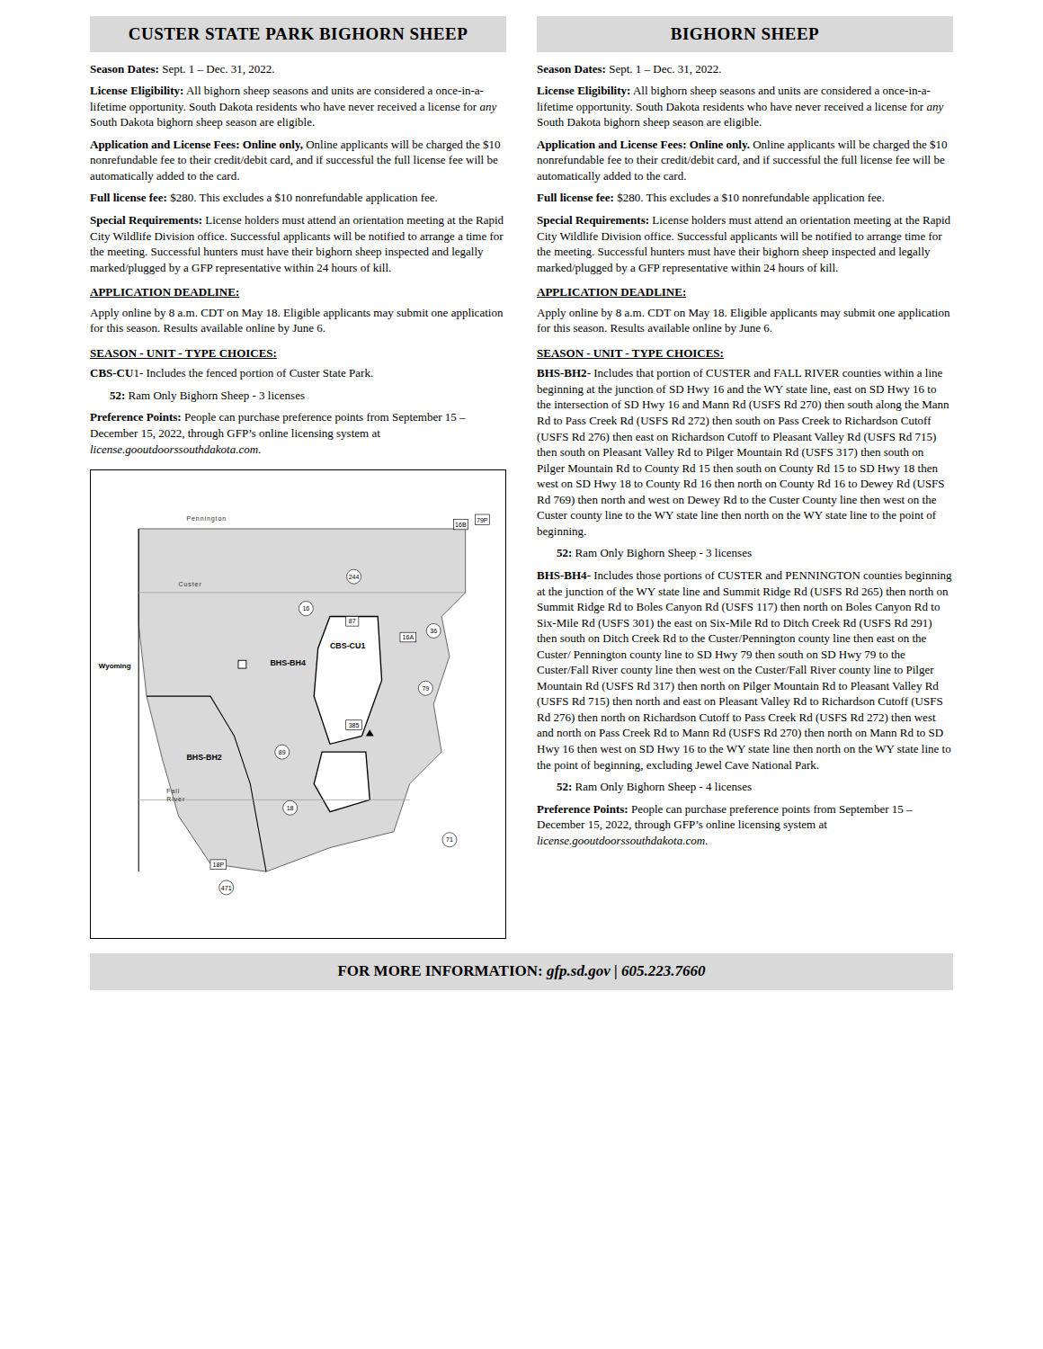CUSTER STATE PARK BIGHORN SHEEP
Season Dates: Sept. 1 – Dec. 31, 2022.
License Eligibility: All bighorn sheep seasons and units are considered a once-in-a-lifetime opportunity. South Dakota residents who have never received a license for any South Dakota bighorn sheep season are eligible.
Application and License Fees: Online only, Online applicants will be charged the $10 nonrefundable fee to their credit/debit card, and if successful the full license fee will be automatically added to the card.
Full license fee: $280. This excludes a $10 nonrefundable application fee.
Special Requirements: License holders must attend an orientation meeting at the Rapid City Wildlife Division office. Successful applicants will be notified to arrange a time for the meeting. Successful hunters must have their bighorn sheep inspected and legally marked/plugged by a GFP representative within 24 hours of kill.
Application Deadline:
Apply online by 8 a.m. CDT on May 18. Eligible applicants may submit one application for this season. Results available online by June 6.
Season - Unit - Type Choices:
CBS-CU1- Includes the fenced portion of Custer State Park.
52: Ram Only Bighorn Sheep - 3 licenses
Preference Points: People can purchase preference points from September 15 – December 15, 2022, through GFP’s online licensing system at license.gooutdoorssouthdakota.com.
16B 79P 244 16 87 16A 36 79 385 89 18 71 18P 471 Pennington Custer Fall River Wyoming BHS-BH4 BHS-BH2 CBS-CU1
BIGHORN SHEEP
Season Dates: Sept. 1 – Dec. 31, 2022.
License Eligibility: All bighorn sheep seasons and units are considered a once-in-a-lifetime opportunity. South Dakota residents who have never received a license for any South Dakota bighorn sheep season are eligible.
Application and License Fees: Online only. Online applicants will be charged the $10 nonrefundable fee to their credit/debit card, and if successful the full license fee will be automatically added to the card.
Full license fee: $280. This excludes a $10 nonrefundable application fee.
Special Requirements: License holders must attend an orientation meeting at the Rapid City Wildlife Division office. Successful applicants will be notified to arrange time for the meeting. Successful hunters must have their bighorn sheep inspected and legally marked/plugged by a GFP representative within 24 hours of kill.
Application Deadline:
Apply online by 8 a.m. CDT on May 18. Eligible applicants may submit one application for this season. Results available online by June 6.
Season - Unit - Type Choices:
BHS-BH2- Includes that portion of CUSTER and FALL RIVER counties within a line beginning at the junction of SD Hwy 16 and the WY state line, east on SD Hwy 16 to the intersection of SD Hwy 16 and Mann Rd (USFS Rd 270) then south along the Mann Rd to Pass Creek Rd (USFS Rd 272) then south on Pass Creek to Richardson Cutoff (USFS Rd 276) then east on Richardson Cutoff to Pleasant Valley Rd (USFS Rd 715) then south on Pleasant Valley Rd to Pilger Mountain Rd (USFS 317) then south on Pilger Mountain Rd to County Rd 15 then south on County Rd 15 to SD Hwy 18 then west on SD Hwy 18 to County Rd 16 then north on County Rd 16 to Dewey Rd (USFS Rd 769) then north and west on Dewey Rd to the Custer County line then west on the Custer county line to the WY state line then north on the WY state line to the point of beginning.
52: Ram Only Bighorn Sheep - 3 licenses
BHS-BH4- Includes those portions of CUSTER and PENNINGTON counties beginning at the junction of the WY state line and Summit Ridge Rd (USFS Rd 265) then north on Summit Ridge Rd to Boles Canyon Rd (USFS 117) then north on Boles Canyon Rd to Six-Mile Rd (USFS 301) the east on Six-Mile Rd to Ditch Creek Rd (USFS Rd 291) then south on Ditch Creek Rd to the Custer/Pennington county line then east on the Custer/ Pennington county line to SD Hwy 79 then south on SD Hwy 79 to the Custer/Fall River county line then west on the Custer/Fall River county line to Pilger Mountain Rd (USFS Rd 317) then north on Pilger Mountain Rd to Pleasant Valley Rd (USFS Rd 715) then north and east on Pleasant Valley Rd to Richardson Cutoff (USFS Rd 276) then north on Richardson Cutoff to Pass Creek Rd (USFS Rd 272) then west and north on Pass Creek Rd to Mann Rd (USFS Rd 270) then north on Mann Rd to SD Hwy 16 then west on SD Hwy 16 to the WY state line then north on the WY state line to the point of beginning, excluding Jewel Cave National Park.
52: Ram Only Bighorn Sheep - 4 licenses
Preference Points: People can purchase preference points from September 15 – December 15, 2022, through GFP’s online licensing system at license.gooutdoorssouthdakota.com.
FOR MORE INFORMATION: gfp.sd.gov | 605.223.7660